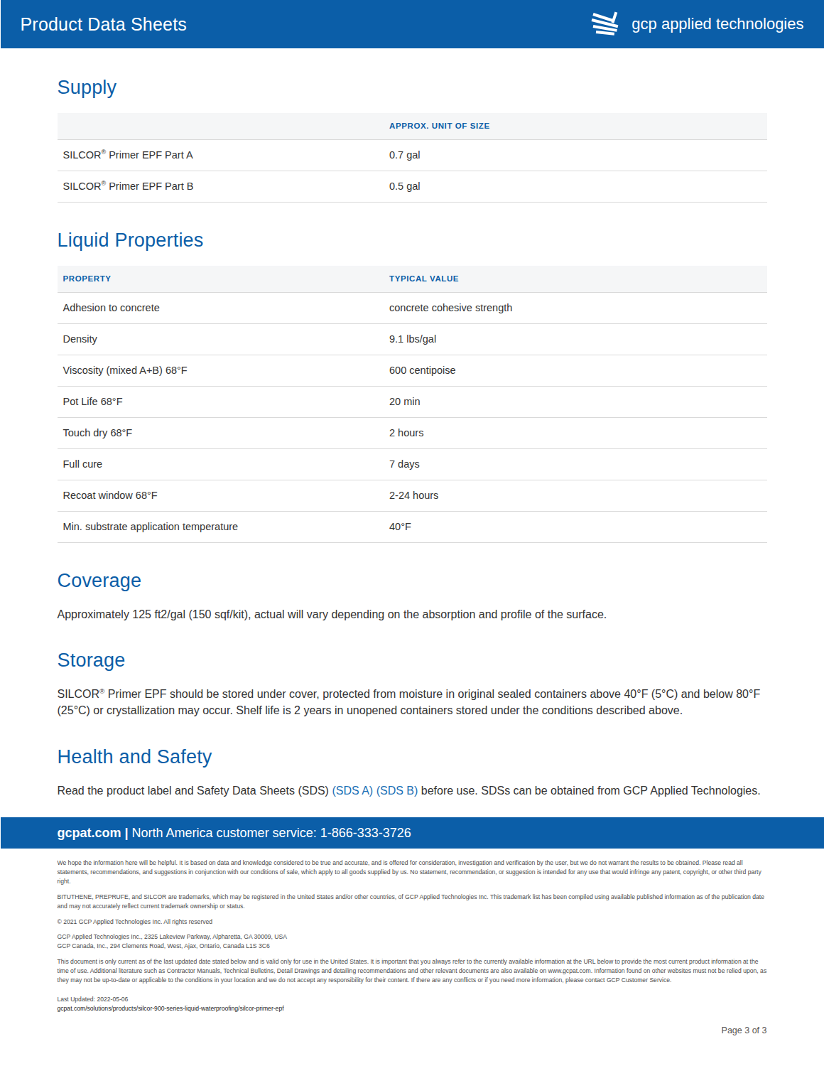Product Data Sheets
gcp applied technologies
Supply
| | Approx. Unit of Size |
| --- | --- |
| SILCOR ® Primer EPF Part A | 0.7 gal |
| SILCOR ® Primer EPF Part B | 0.5 gal |
Liquid Properties
| Property | Typical Value |
| --- | --- |
| Adhesion to concrete | concrete cohesive strength |
| Density | 9.1 lbs/gal |
| Viscosity (mixed A+B) 68°F | 600 centipoise |
| Pot Life 68°F | 20 min |
| Touch dry 68°F | 2 hours |
| Full cure | 7 days |
| Recoat window 68°F | 2-24 hours |
| Min. substrate application temperature | 40°F |
Coverage
Approximately 125 ft2/gal (150 sqf/kit), actual will vary depending on the absorption and profile of the surface.
Storage
SILCOR® Primer EPF should be stored under cover, protected from moisture in original sealed containers above 40°F (5°C) and below 80°F (25°C) or crystallization may occur. Shelf life is 2 years in unopened containers stored under the conditions described above.
Health and Safety
Read the product label and Safety Data Sheets (SDS) (SDS A) (SDS B) before use. SDSs can be obtained from GCP Applied Technologies.
gcpat.com | North America customer service: 1-866-333-3726
We hope the information here will be helpful. It is based on data and knowledge considered to be true and accurate, and is offered for consideration, investigation and verification by the user, but we do not warrant the results to be obtained. Please read all statements, recommendations, and suggestions in conjunction with our conditions of sale, which apply to all goods supplied by us. No statement, recommendation, or suggestion is intended for any use that would infringe any patent, copyright, or other third party right.
BITUTHENE, PREPRUFE, and SILCOR are trademarks, which may be registered in the United States and/or other countries, of GCP Applied Technologies Inc. This trademark list has been compiled using available published information as of the publication date and may not accurately reflect current trademark ownership or status.
© 2021 GCP Applied Technologies Inc. All rights reserved
GCP Applied Technologies Inc., 2325 Lakeview Parkway, Alpharetta, GA 30009, USA
GCP Canada, Inc., 294 Clements Road, West, Ajax, Ontario, Canada L1S 3C6
This document is only current as of the last updated date stated below and is valid only for use in the United States. It is important that you always refer to the currently available information at the URL below to provide the most current product information at the time of use. Additional literature such as Contractor Manuals, Technical Bulletins, Detail Drawings and detailing recommendations and other relevant documents are also available on www.gcpat.com. Information found on other websites must not be relied upon, as they may not be up-to-date or applicable to the conditions in your location and we do not accept any responsibility for their content. If there are any conflicts or if you need more information, please contact GCP Customer Service.
Last Updated: 2022-05-06
gcpat.com/solutions/products/silcor-900-series-liquid-waterproofing/silcor-primer-epf
Page 3 of 3